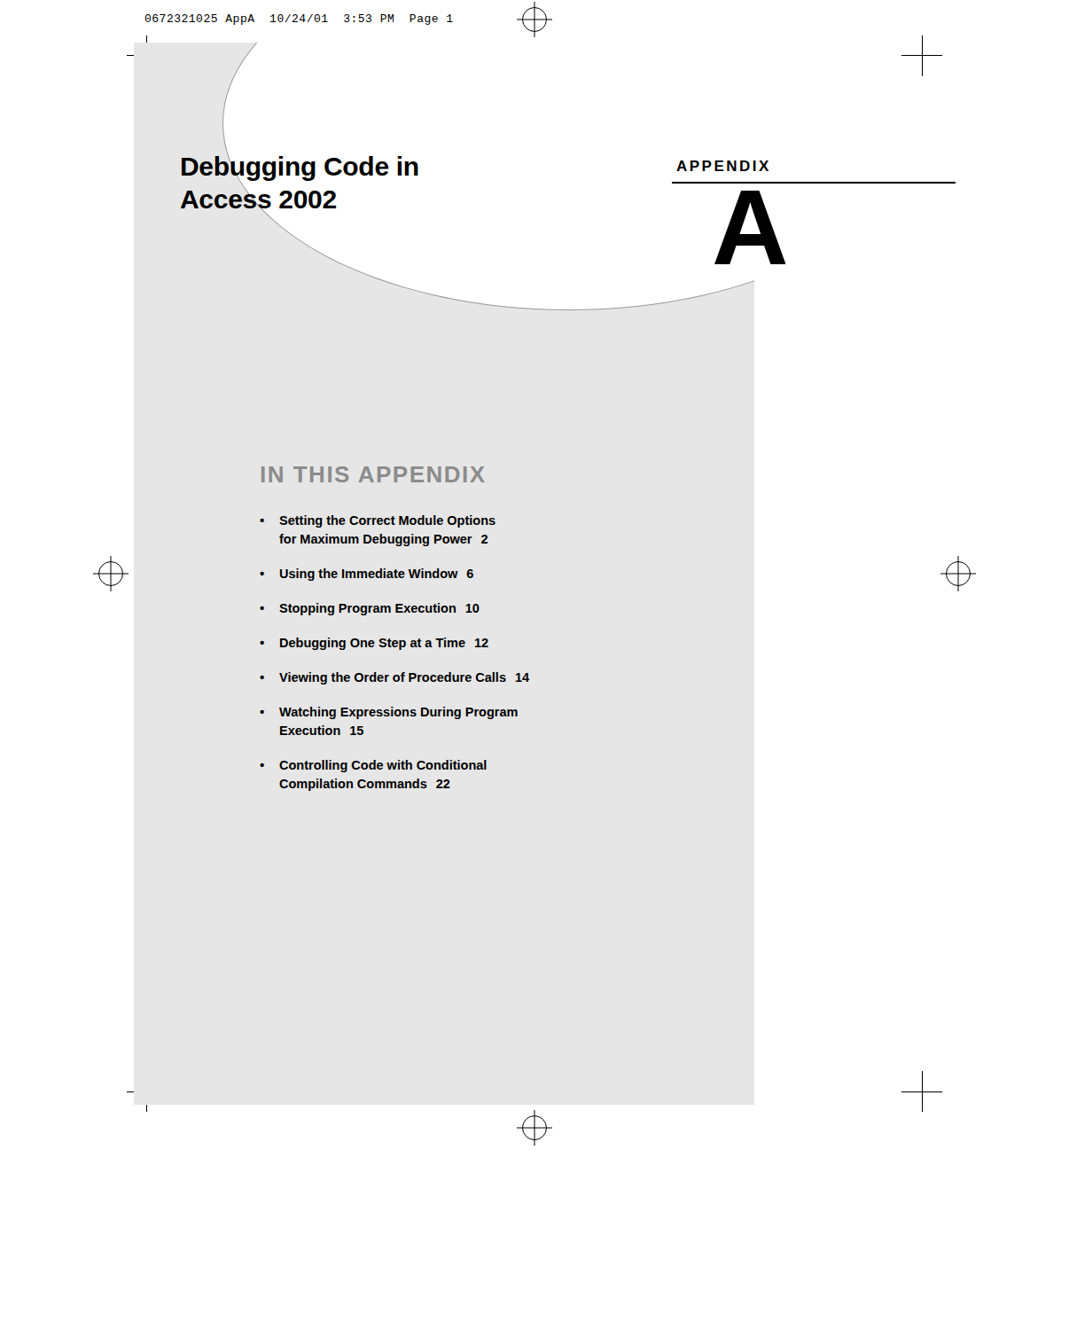0672321025 AppA 10/24/01 3:53 PM Page 1
Debugging Code in
Access 2002
APPENDIX
A
IN THIS APPENDIX
Setting the Correct Module Options
for Maximum Debugging Power2
Using the Immediate Window6
Stopping Program Execution10
Debugging One Step at a Time12
Viewing the Order of Procedure Calls14
Watching Expressions During Program
Execution15
Controlling Code with Conditional
Compilation Commands22